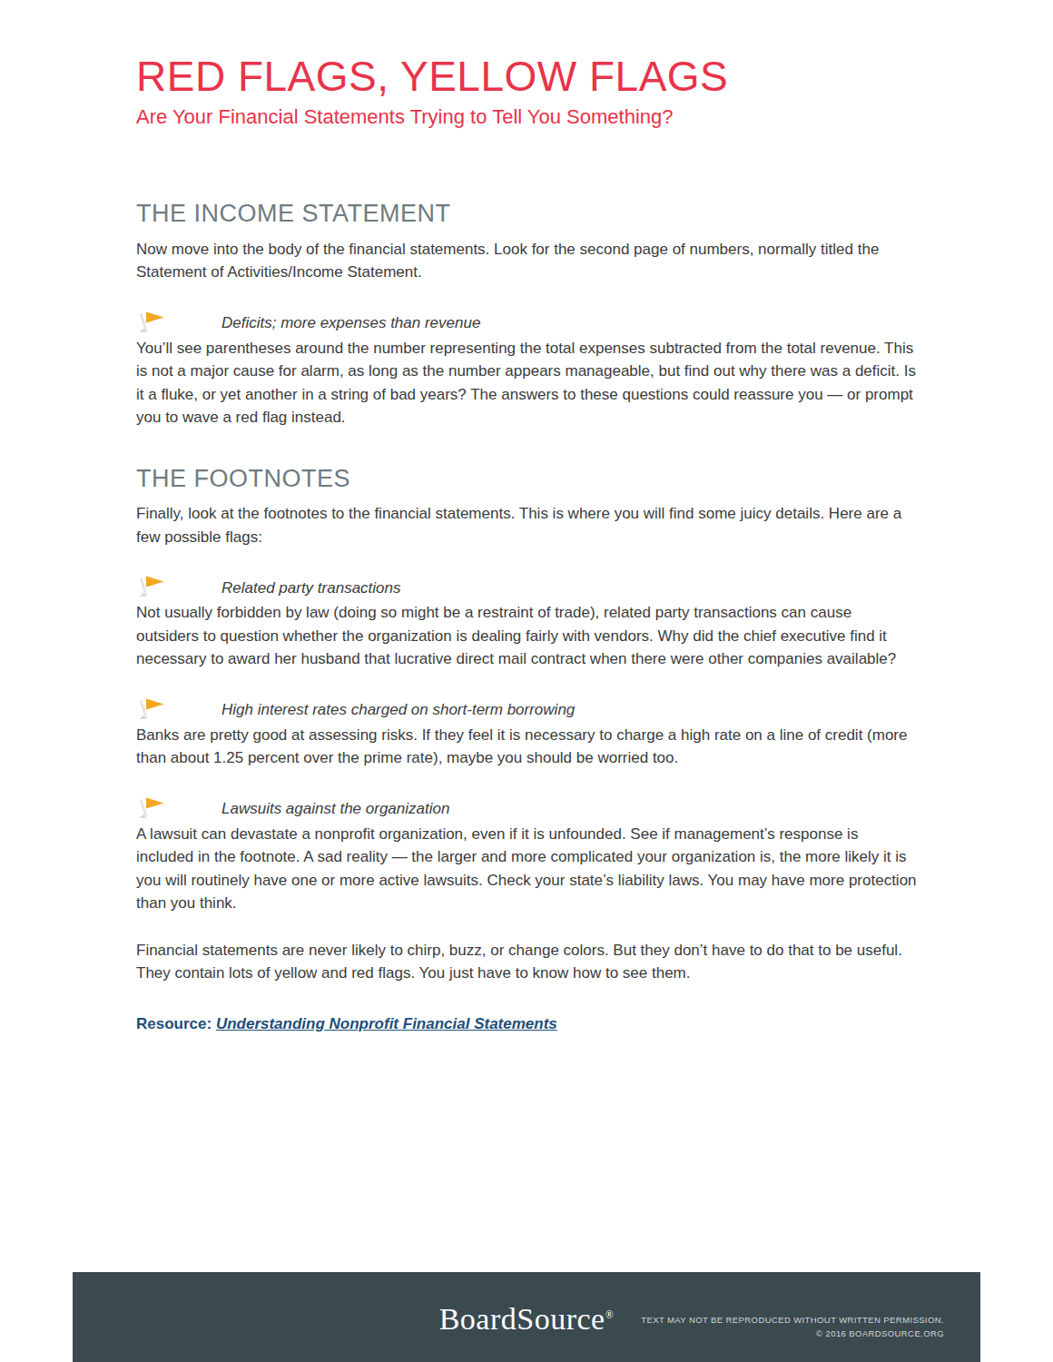Red Flags, Yellow Flags
Are Your Financial Statements Trying to Tell You Something?
The Income Statement
Now move into the body of the financial statements. Look for the second page of numbers, normally titled the Statement of Activities/Income Statement.
Deficits; more expenses than revenue
You’ll see parentheses around the number representing the total expenses subtracted from the total revenue. This is not a major cause for alarm, as long as the number appears manageable, but find out why there was a deficit. Is it a fluke, or yet another in a string of bad years? The answers to these questions could reassure you — or prompt you to wave a red flag instead.
The Footnotes
Finally, look at the footnotes to the financial statements. This is where you will find some juicy details. Here are a few possible flags:
Related party transactions
Not usually forbidden by law (doing so might be a restraint of trade), related party transactions can cause outsiders to question whether the organization is dealing fairly with vendors. Why did the chief executive find it necessary to award her husband that lucrative direct mail contract when there were other companies available?
High interest rates charged on short-term borrowing
Banks are pretty good at assessing risks. If they feel it is necessary to charge a high rate on a line of credit (more than about 1.25 percent over the prime rate), maybe you should be worried too.
Lawsuits against the organization
A lawsuit can devastate a nonprofit organization, even if it is unfounded. See if management’s response is included in the footnote. A sad reality — the larger and more complicated your organization is, the more likely it is you will routinely have one or more active lawsuits. Check your state’s liability laws. You may have more protection than you think.
Financial statements are never likely to chirp, buzz, or change colors. But they don’t have to do that to be useful. They contain lots of yellow and red flags. You just have to know how to see them.
Resource: Understanding Nonprofit Financial Statements
BoardSource®
Text may not be reproduced without written permission.
© 2016 BoardSource.org